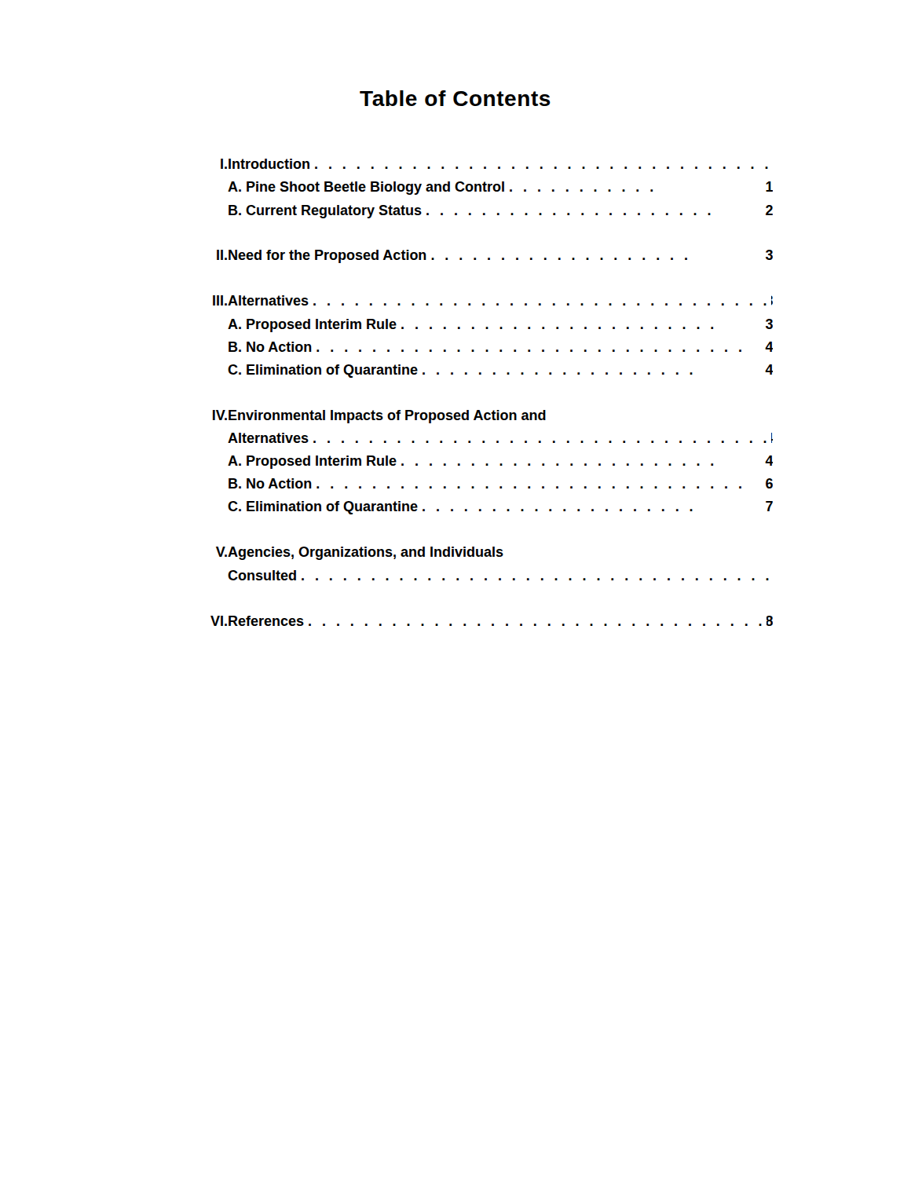Table of Contents
| I. | 1 Introduction . . . . . . . . . . . . . . . . . . . . . . . . . . . . . . . . . |
| | 1 A. Pine Shoot Beetle Biology and Control . . . . . . . . . . . |
| | 2 B. Current Regulatory Status . . . . . . . . . . . . . . . . . . . . . |
| II. | 3 Need for the Proposed Action . . . . . . . . . . . . . . . . . . . |
| III. | 3 Alternatives . . . . . . . . . . . . . . . . . . . . . . . . . . . . . . . . . |
| | 3 A. Proposed Interim Rule . . . . . . . . . . . . . . . . . . . . . . . |
| | 4 B. No Action . . . . . . . . . . . . . . . . . . . . . . . . . . . . . . . |
| | 4 C. Elimination of Quarantine . . . . . . . . . . . . . . . . . . . . |
| IV. | Environmental Impacts of Proposed Action and |
| | 4 Alternatives . . . . . . . . . . . . . . . . . . . . . . . . . . . . . . . . . |
| | 4 A. Proposed Interim Rule . . . . . . . . . . . . . . . . . . . . . . . |
| | 6 B. No Action . . . . . . . . . . . . . . . . . . . . . . . . . . . . . . . |
| | 7 C. Elimination of Quarantine . . . . . . . . . . . . . . . . . . . . |
| V. | Agencies, Organizations, and Individuals |
| | 7 Consulted . . . . . . . . . . . . . . . . . . . . . . . . . . . . . . . . . . |
| VI. | 8 References . . . . . . . . . . . . . . . . . . . . . . . . . . . . . . . . . |